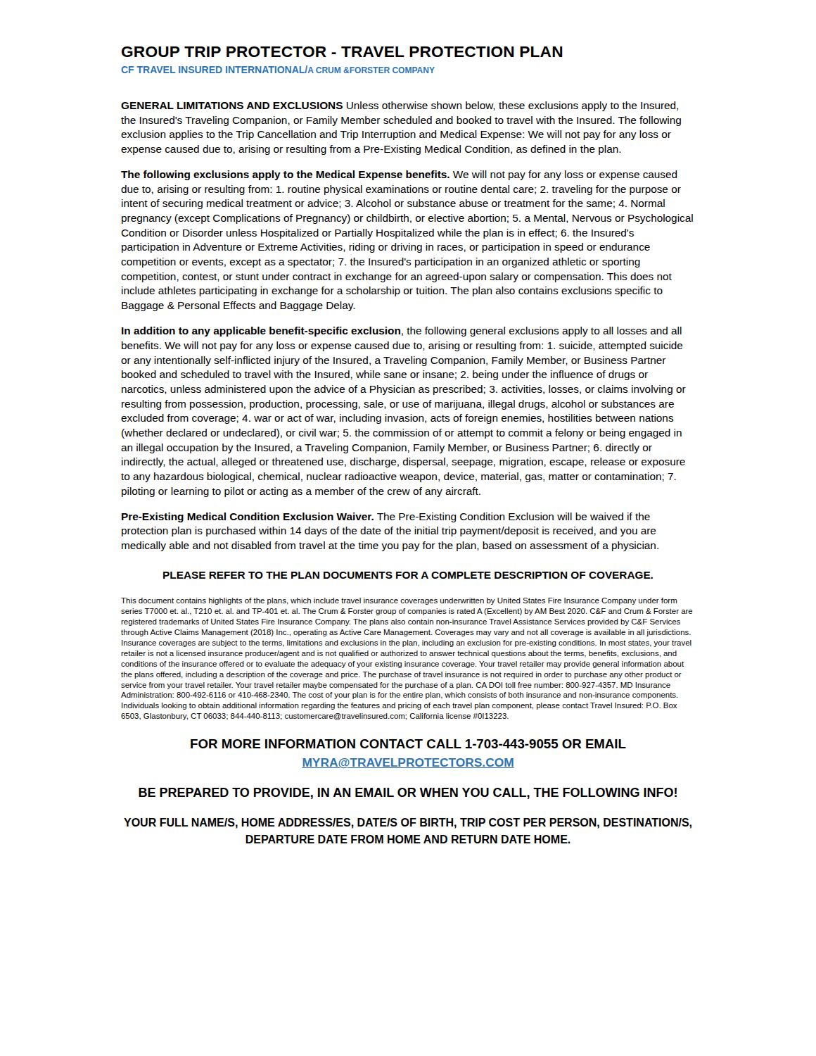GROUP TRIP PROTECTOR - TRAVEL PROTECTION PLAN
CF TRAVEL INSURED INTERNATIONAL/A CRUM &FORSTER COMPANY
GENERAL LIMITATIONS AND EXCLUSIONS Unless otherwise shown below, these exclusions apply to the Insured, the Insured's Traveling Companion, or Family Member scheduled and booked to travel with the Insured. The following exclusion applies to the Trip Cancellation and Trip Interruption and Medical Expense: We will not pay for any loss or expense caused due to, arising or resulting from a Pre-Existing Medical Condition, as defined in the plan.
The following exclusions apply to the Medical Expense benefits. We will not pay for any loss or expense caused due to, arising or resulting from: 1. routine physical examinations or routine dental care; 2. traveling for the purpose or intent of securing medical treatment or advice; 3. Alcohol or substance abuse or treatment for the same; 4. Normal pregnancy (except Complications of Pregnancy) or childbirth, or elective abortion; 5. a Mental, Nervous or Psychological Condition or Disorder unless Hospitalized or Partially Hospitalized while the plan is in effect; 6. the Insured's participation in Adventure or Extreme Activities, riding or driving in races, or participation in speed or endurance competition or events, except as a spectator; 7. the Insured's participation in an organized athletic or sporting competition, contest, or stunt under contract in exchange for an agreed-upon salary or compensation. This does not include athletes participating in exchange for a scholarship or tuition. The plan also contains exclusions specific to Baggage & Personal Effects and Baggage Delay.
In addition to any applicable benefit-specific exclusion, the following general exclusions apply to all losses and all benefits. We will not pay for any loss or expense caused due to, arising or resulting from: 1. suicide, attempted suicide or any intentionally self-inflicted injury of the Insured, a Traveling Companion, Family Member, or Business Partner booked and scheduled to travel with the Insured, while sane or insane; 2. being under the influence of drugs or narcotics, unless administered upon the advice of a Physician as prescribed; 3. activities, losses, or claims involving or resulting from possession, production, processing, sale, or use of marijuana, illegal drugs, alcohol or substances are excluded from coverage; 4. war or act of war, including invasion, acts of foreign enemies, hostilities between nations (whether declared or undeclared), or civil war; 5. the commission of or attempt to commit a felony or being engaged in an illegal occupation by the Insured, a Traveling Companion, Family Member, or Business Partner; 6. directly or indirectly, the actual, alleged or threatened use, discharge, dispersal, seepage, migration, escape, release or exposure to any hazardous biological, chemical, nuclear radioactive weapon, device, material, gas, matter or contamination; 7. piloting or learning to pilot or acting as a member of the crew of any aircraft.
Pre-Existing Medical Condition Exclusion Waiver. The Pre-Existing Condition Exclusion will be waived if the protection plan is purchased within 14 days of the date of the initial trip payment/deposit is received, and you are medically able and not disabled from travel at the time you pay for the plan, based on assessment of a physician.
PLEASE REFER TO THE PLAN DOCUMENTS FOR A COMPLETE DESCRIPTION OF COVERAGE.
This document contains highlights of the plans, which include travel insurance coverages underwritten by United States Fire Insurance Company under form series T7000 et. al., T210 et. al. and TP-401 et. al. The Crum & Forster group of companies is rated A (Excellent) by AM Best 2020. C&F and Crum & Forster are registered trademarks of United States Fire Insurance Company. The plans also contain non-insurance Travel Assistance Services provided by C&F Services through Active Claims Management (2018) Inc., operating as Active Care Management. Coverages may vary and not all coverage is available in all jurisdictions. Insurance coverages are subject to the terms, limitations and exclusions in the plan, including an exclusion for pre-existing conditions. In most states, your travel retailer is not a licensed insurance producer/agent and is not qualified or authorized to answer technical questions about the terms, benefits, exclusions, and conditions of the insurance offered or to evaluate the adequacy of your existing insurance coverage. Your travel retailer may provide general information about the plans offered, including a description of the coverage and price. The purchase of travel insurance is not required in order to purchase any other product or service from your travel retailer. Your travel retailer maybe compensated for the purchase of a plan. CA DOI toll free number: 800-927-4357. MD Insurance Administration: 800-492-6116 or 410-468-2340. The cost of your plan is for the entire plan, which consists of both insurance and non-insurance components. Individuals looking to obtain additional information regarding the features and pricing of each travel plan component, please contact Travel Insured: P.O. Box 6503, Glastonbury, CT 06033; 844-440-8113; customercare@travelinsured.com; California license #0I13223.
FOR MORE INFORMATION CONTACT CALL 1-703-443-9055 OR EMAIL
MYRA@TRAVELPROTECTORS.COM
BE PREPARED TO PROVIDE, IN AN EMAIL OR WHEN YOU CALL, THE FOLLOWING INFO!
YOUR FULL NAME/S, HOME ADDRESS/ES, DATE/S OF BIRTH, TRIP COST PER PERSON, DESTINATION/S,
DEPARTURE DATE FROM HOME AND RETURN DATE HOME.